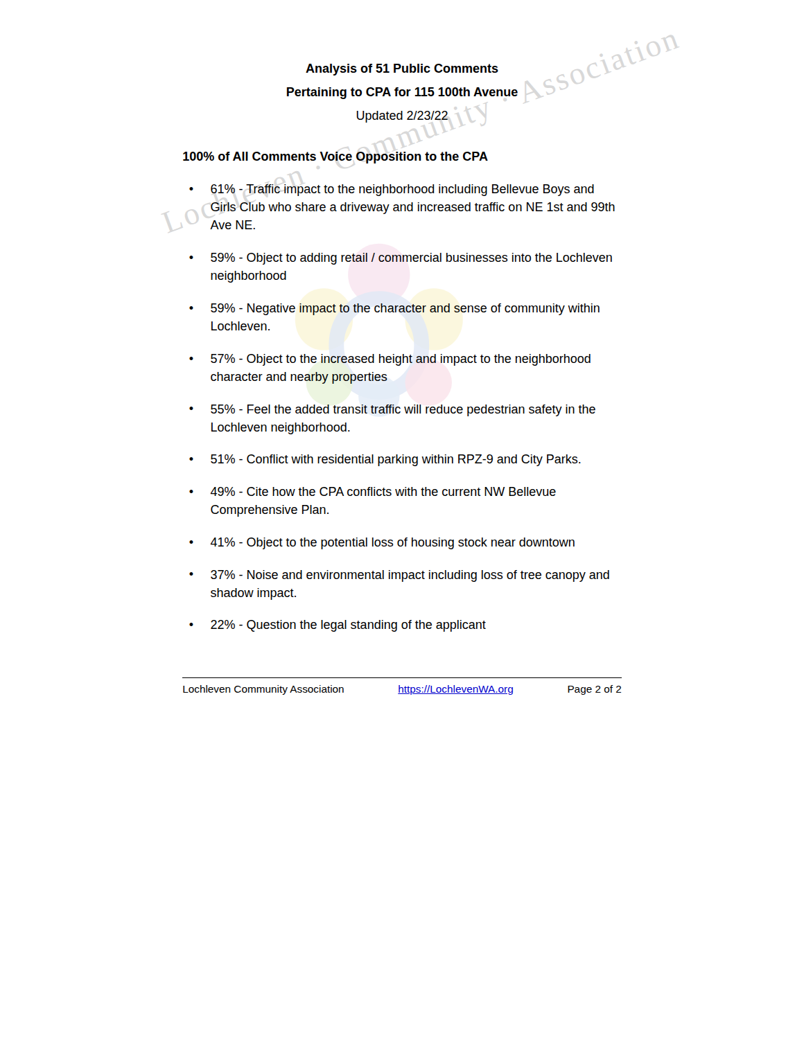Lochleven · Community · Association
Analysis of 51 Public Comments Pertaining to CPA for 115 100th Avenue Updated 2/23/22
100% of All Comments Voice Opposition to the CPA
61% - Traffic impact to the neighborhood including Bellevue Boys and Girls Club who share a driveway and increased traffic on NE 1st and 99th Ave NE.
59% - Object to adding retail / commercial businesses into the Lochleven neighborhood
59% - Negative impact to the character and sense of community within Lochleven.
57% - Object to the increased height and impact to the neighborhood character and nearby properties
55% - Feel the added transit traffic will reduce pedestrian safety in the Lochleven neighborhood.
51% - Conflict with residential parking within RPZ-9 and City Parks.
49% - Cite how the CPA conflicts with the current NW Bellevue Comprehensive Plan.
41% - Object to the potential loss of housing stock near downtown
37% - Noise and environmental impact including loss of tree canopy and shadow impact.
22% - Question the legal standing of the applicant
Lochleven Community Association
https://LochlevenWA.org
Page 2 of 2